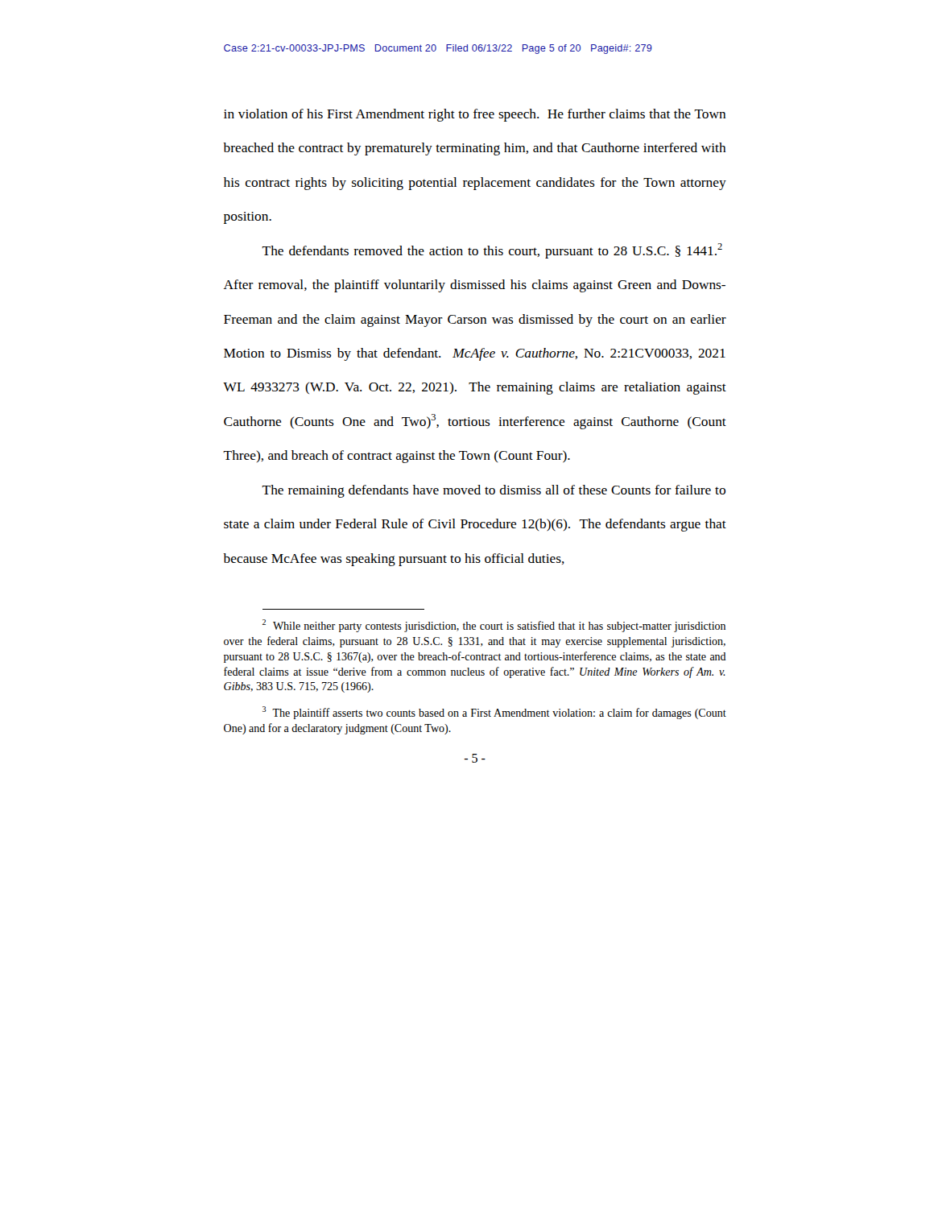Case 2:21-cv-00033-JPJ-PMS Document 20 Filed 06/13/22 Page 5 of 20 Pageid#: 279
in violation of his First Amendment right to free speech. He further claims that the Town breached the contract by prematurely terminating him, and that Cauthorne interfered with his contract rights by soliciting potential replacement candidates for the Town attorney position.
The defendants removed the action to this court, pursuant to 28 U.S.C. § 1441.2 After removal, the plaintiff voluntarily dismissed his claims against Green and Downs-Freeman and the claim against Mayor Carson was dismissed by the court on an earlier Motion to Dismiss by that defendant. McAfee v. Cauthorne, No. 2:21CV00033, 2021 WL 4933273 (W.D. Va. Oct. 22, 2021). The remaining claims are retaliation against Cauthorne (Counts One and Two)3, tortious interference against Cauthorne (Count Three), and breach of contract against the Town (Count Four).
The remaining defendants have moved to dismiss all of these Counts for failure to state a claim under Federal Rule of Civil Procedure 12(b)(6). The defendants argue that because McAfee was speaking pursuant to his official duties,
2 While neither party contests jurisdiction, the court is satisfied that it has subject-matter jurisdiction over the federal claims, pursuant to 28 U.S.C. § 1331, and that it may exercise supplemental jurisdiction, pursuant to 28 U.S.C. § 1367(a), over the breach-of-contract and tortious-interference claims, as the state and federal claims at issue “derive from a common nucleus of operative fact.” United Mine Workers of Am. v. Gibbs, 383 U.S. 715, 725 (1966).
3 The plaintiff asserts two counts based on a First Amendment violation: a claim for damages (Count One) and for a declaratory judgment (Count Two).
- 5 -